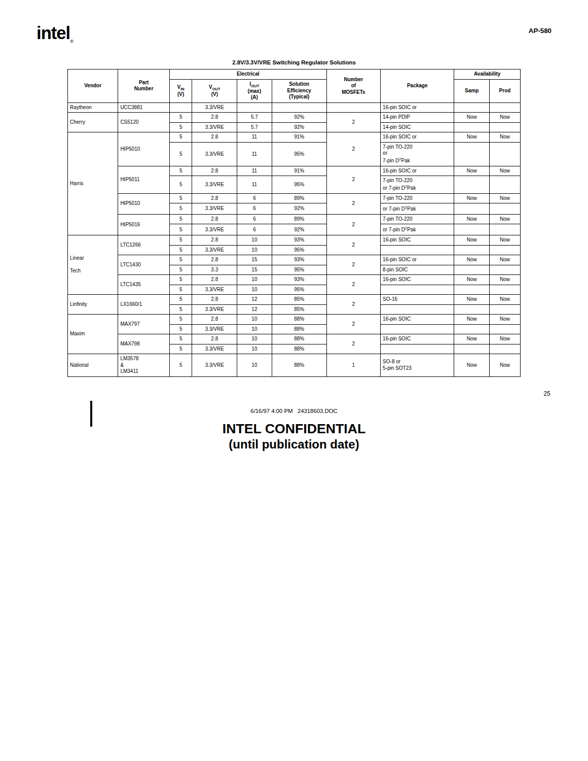intel®
AP-580
2.8V/3.3V/VRE Switching Regulator Solutions
| Vendor | Part Number | Electrical | Number of MOSFETs | Package | Availability |
| --- | --- | --- | --- | --- | --- |
| V IN (V) | V OUT (V) | I OUT (max) (A) | Solution Efficiency (Typical) | Samp | Prod |
| Raytheon | UCC3881 | | 3.3/VRE | | | | 16-pin SOIC or | | |
| Cherry | CS5120 | 5 | 2.8 | 5.7 | 92% | 2 | 14-pin PDIP | Now | Now |
| 5 | 3.3/VRE | 5.7 | 92% | 14-pin SOIC | | |
| Harris | HIP5010 | 5 | 2.8 | 11 | 91% | 2 | 16-pin SOIC or | Now | Now |
| 5 | 3.3/VRE | 11 | 95% | 7-pin TO-220 or 7-pin D 2 Pak | | |
| HIP5011 | 5 | 2.8 | 11 | 91% | 2 | 16-pin SOIC or | Now | Now |
| 5 | 3.3/VRE | 11 | 95% | 7-pin TO-220 or 7-pin D 2 Pak | | |
| HIP5010 | 5 | 2.8 | 6 | 89% | 2 | 7-pin TO-220 | Now | Now |
| 5 | 3.3/VRE | 6 | 92% | or 7-pin D 2 Pak | | |
| HIP5016 | 5 | 2.8 | 6 | 89% | 2 | 7-pin TO-220 | Now | Now |
| 5 | 3.3/VRE | 6 | 92% | or 7-pin D 2 Pak | | |
| Linear Tech | LTC1266 | 5 | 2.8 | 10 | 93% | 2 | 16-pin SOIC | Now | Now |
| 5 | 3.3/VRE | 10 | 95% | | | |
| LTC1430 | 5 | 2.8 | 15 | 93% | 2 | 16-pin SOIC or | Now | Now |
| 5 | 3.3 | 15 | 95% | 8-pin SOIC | | |
| LTC1435 | 5 | 2.8 | 10 | 93% | 2 | 16-pin SOIC | Now | Now |
| 5 | 3.3/VRE | 10 | 95% | | | |
| Linfinity | LX1660/1 | 5 | 2.8 | 12 | 85% | 2 | SO-16 | Now | Now |
| 5 | 3.3/VRE | 12 | 85% | | | |
| Maxim | MAX797 | 5 | 2.8 | 10 | 88% | 2 | 16-pin SOIC | Now | Now |
| 5 | 3.3/VRE | 10 | 88% | | | |
| MAX798 | 5 | 2.8 | 10 | 88% | 2 | 16-pin SOIC | Now | Now |
| 5 | 3.3/VRE | 10 | 88% | | | |
| National | LM3578 & LM3411 | 5 | 3.3/VRE | 10 | 88% | 1 | SO-8 or 5-pin SOT23 | Now | Now |
25
6/16/97 4:00 PM 24318603.DOC
INTEL CONFIDENTIAL
(until publication date)